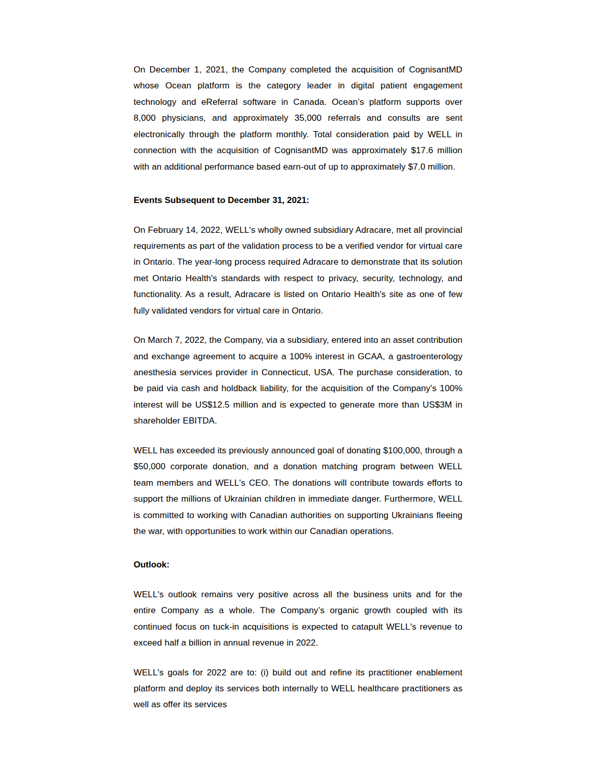On December 1, 2021, the Company completed the acquisition of CognisantMD whose Ocean platform is the category leader in digital patient engagement technology and eReferral software in Canada. Ocean’s platform supports over 8,000 physicians, and approximately 35,000 referrals and consults are sent electronically through the platform monthly. Total consideration paid by WELL in connection with the acquisition of CognisantMD was approximately $17.6 million with an additional performance based earn-out of up to approximately $7.0 million.
Events Subsequent to December 31, 2021:
On February 14, 2022, WELL's wholly owned subsidiary Adracare, met all provincial requirements as part of the validation process to be a verified vendor for virtual care in Ontario. The year-long process required Adracare to demonstrate that its solution met Ontario Health's standards with respect to privacy, security, technology, and functionality. As a result, Adracare is listed on Ontario Health's site as one of few fully validated vendors for virtual care in Ontario.
On March 7, 2022, the Company, via a subsidiary, entered into an asset contribution and exchange agreement to acquire a 100% interest in GCAA, a gastroenterology anesthesia services provider in Connecticut, USA. The purchase consideration, to be paid via cash and holdback liability, for the acquisition of the Company's 100% interest will be US$12.5 million and is expected to generate more than US$3M in shareholder EBITDA.
WELL has exceeded its previously announced goal of donating $100,000, through a $50,000 corporate donation, and a donation matching program between WELL team members and WELL's CEO. The donations will contribute towards efforts to support the millions of Ukrainian children in immediate danger. Furthermore, WELL is committed to working with Canadian authorities on supporting Ukrainians fleeing the war, with opportunities to work within our Canadian operations.
Outlook:
WELL's outlook remains very positive across all the business units and for the entire Company as a whole. The Company’s organic growth coupled with its continued focus on tuck-in acquisitions is expected to catapult WELL's revenue to exceed half a billion in annual revenue in 2022.
WELL's goals for 2022 are to: (i) build out and refine its practitioner enablement platform and deploy its services both internally to WELL healthcare practitioners as well as offer its services